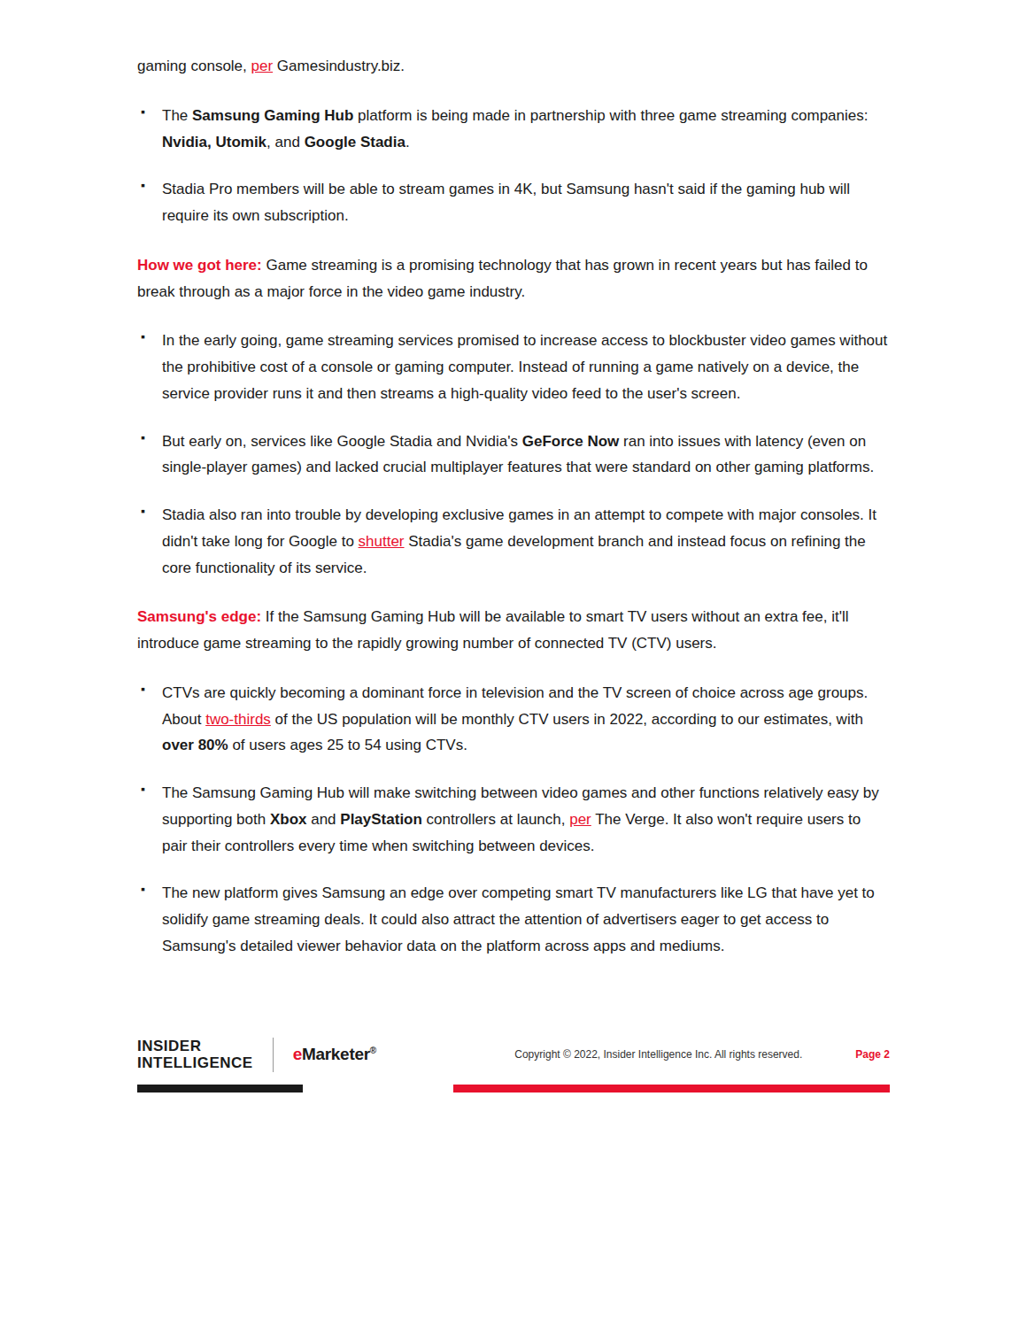gaming console, per Gamesindustry.biz.
The Samsung Gaming Hub platform is being made in partnership with three game streaming companies: Nvidia, Utomik, and Google Stadia.
Stadia Pro members will be able to stream games in 4K, but Samsung hasn't said if the gaming hub will require its own subscription.
How we got here: Game streaming is a promising technology that has grown in recent years but has failed to break through as a major force in the video game industry.
In the early going, game streaming services promised to increase access to blockbuster video games without the prohibitive cost of a console or gaming computer. Instead of running a game natively on a device, the service provider runs it and then streams a high-quality video feed to the user's screen.
But early on, services like Google Stadia and Nvidia's GeForce Now ran into issues with latency (even on single-player games) and lacked crucial multiplayer features that were standard on other gaming platforms.
Stadia also ran into trouble by developing exclusive games in an attempt to compete with major consoles. It didn't take long for Google to shutter Stadia's game development branch and instead focus on refining the core functionality of its service.
Samsung's edge: If the Samsung Gaming Hub will be available to smart TV users without an extra fee, it'll introduce game streaming to the rapidly growing number of connected TV (CTV) users.
CTVs are quickly becoming a dominant force in television and the TV screen of choice across age groups. About two-thirds of the US population will be monthly CTV users in 2022, according to our estimates, with over 80% of users ages 25 to 54 using CTVs.
The Samsung Gaming Hub will make switching between video games and other functions relatively easy by supporting both Xbox and PlayStation controllers at launch, per The Verge. It also won't require users to pair their controllers every time when switching between devices.
The new platform gives Samsung an edge over competing smart TV manufacturers like LG that have yet to solidify game streaming deals. It could also attract the attention of advertisers eager to get access to Samsung's detailed viewer behavior data on the platform across apps and mediums.
INSIDER
INTELLIGENCE
e Marketer®
Copyright © 2022, Insider Intelligence Inc. All rights reserved.
Page 2